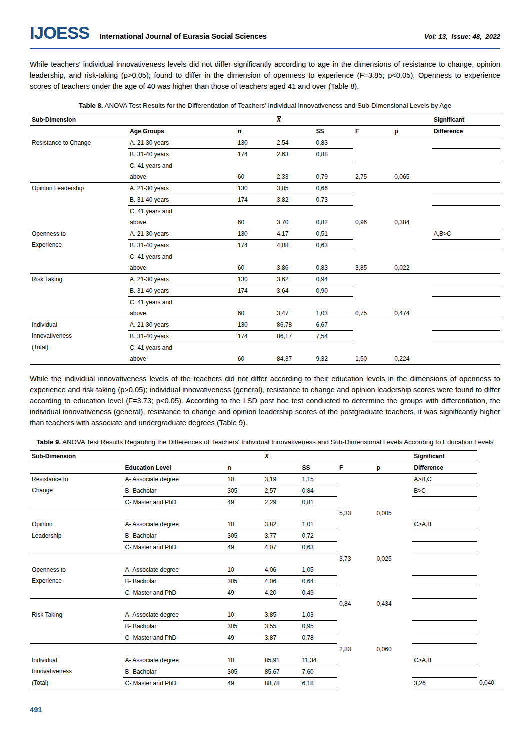IJOESS
International Journal of Eurasia Social Sciences
Vol: 13, Issue: 48, 2022
While teachers' individual innovativeness levels did not differ significantly according to age in the dimensions of resistance to change, opinion leadership, and risk-taking (p>0.05); found to differ in the dimension of openness to experience (F=3.85; p<0.05). Openness to experience scores of teachers under the age of 40 was higher than those of teachers aged 41 and over (Table 8).
Table 8. ANOVA Test Results for the Differentiation of Teachers' Individual Innovativeness and Sub-Dimensional Levels by Age
| Sub-Dimension | | | X | | | | Significant |
| --- | --- | --- | --- | --- | --- | --- | --- |
| | Age Groups | n | | SS | F | p | Difference |
| Resistance to Change | A. 21-30 years | 130 | 2,54 | 0,83 | | | |
| | B. 31-40 years | 174 | 2,63 | 0,88 | |
| | C. 41 years and | | | | |
| | above | 60 | 2,33 | 0,79 | 2,75 | 0,065 | |
| Opinion Leadership | A. 21-30 years | 130 | 3,85 | 0,66 | | | |
| | B. 31-40 years | 174 | 3,82 | 0,73 | |
| | C. 41 years and | | | | |
| | above | 60 | 3,70 | 0,82 | 0,96 | 0,384 | |
| Openness to | A. 21-30 years | 130 | 4,17 | 0,51 | | | A,B>C |
| Experience | B. 31-40 years | 174 | 4,08 | 0,63 | |
| | C. 41 years and | | | | |
| | above | 60 | 3,86 | 0,83 | 3,85 | 0,022 | |
| Risk Taking | A. 21-30 years | 130 | 3,62 | 0,94 | | | |
| | B. 31-40 years | 174 | 3,64 | 0,90 | |
| | C. 41 years and | | | | |
| | above | 60 | 3,47 | 1,03 | 0,75 | 0,474 | |
| Individual | A. 21-30 years | 130 | 86,78 | 6,67 | | | |
| Innovativeness | B. 31-40 years | 174 | 86,17 | 7,54 | |
| (Total) | C. 41 years and | | | | |
| | above | 60 | 84,37 | 9,32 | 1,50 | 0,224 | |
While the individual innovativeness levels of the teachers did not differ according to their education levels in the dimensions of openness to experience and risk-taking (p>0.05); individual innovativeness (general), resistance to change and opinion leadership scores were found to differ according to education level (F=3.73; p<0.05). According to the LSD post hoc test conducted to determine the groups with differentiation, the individual innovativeness (general), resistance to change and opinion leadership scores of the postgraduate teachers, it was significantly higher than teachers with associate and undergraduate degrees (Table 9).
Table 9. ANOVA Test Results Regarding the Differences of Teachers' Individual Innovativeness and Sub-Dimensional Levels According to Education Levels
| Sub-Dimension | | | X | | | | Significant |
| --- | --- | --- | --- | --- | --- | --- | --- |
| | Education Level | n | | SS | F | p | Difference |
| Resistance to | A- Associate degree | 10 | 3,19 | 1,15 | | | A>B,C |
| Change | B- Bacholar | 305 | 2,57 | 0,84 | B>C |
| | C- Master and PhD | 49 | 2,29 | 0,81 | |
| | | | | | 5,33 | 0,005 | |
| Opinion | A- Associate degree | 10 | 3,82 | 1,01 | | | C>A,B |
| Leadership | B- Bacholar | 305 | 3,77 | 0,72 | |
| | C- Master and PhD | 49 | 4,07 | 0,63 | |
| | | | | | 3,73 | 0,025 | |
| Openness to | A- Associate degree | 10 | 4,06 | 1,05 | | | |
| Experience | B- Bacholar | 305 | 4,06 | 0,64 | |
| | C- Master and PhD | 49 | 4,20 | 0,49 | |
| | | | | | 0,84 | 0,434 | |
| Risk Taking | A- Associate degree | 10 | 3,85 | 1,03 | | | |
| | B- Bacholar | 305 | 3,55 | 0,95 | |
| | C- Master and PhD | 49 | 3,87 | 0,78 | |
| | | | | | 2,83 | 0,060 | |
| Individual | A- Associate degree | 10 | 85,91 | 11,34 | | | C>A,B |
| Innovativeness | B- Bacholar | 305 | 85,67 | 7,60 | |
| (Total) | C- Master and PhD | 49 | 88,78 | 6,18 | 3,26 | 0,040 | |
491